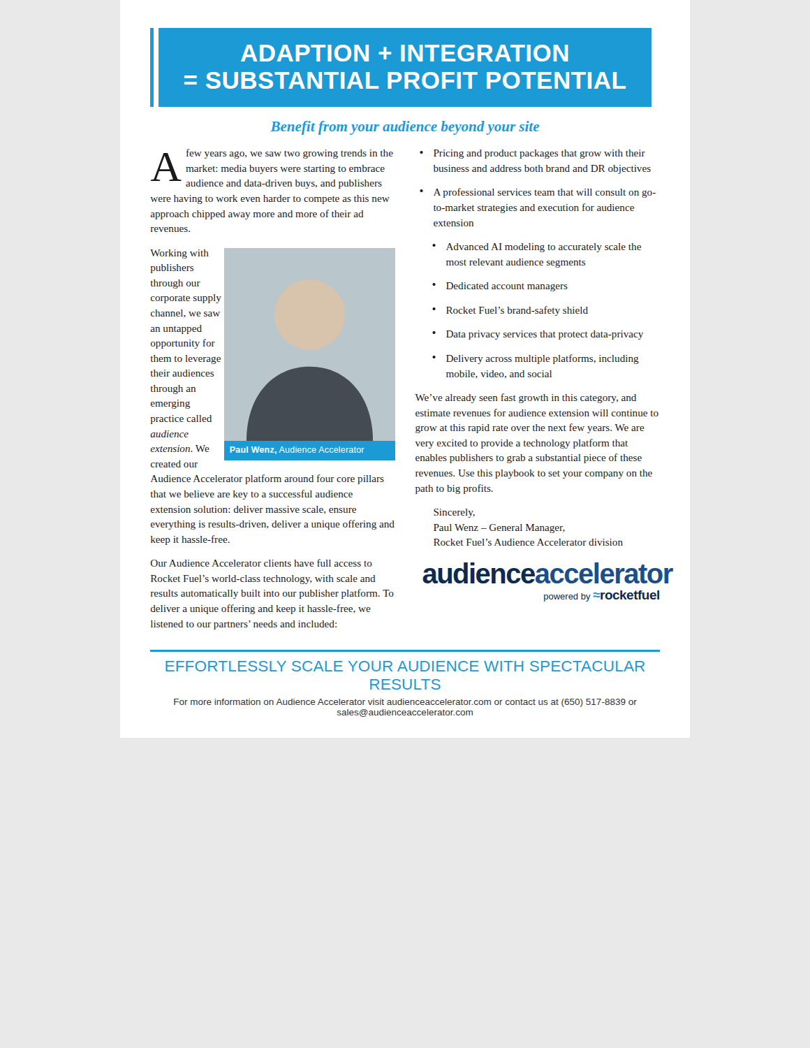Adaption + Integration
= Substantial Profit Potential
Benefit from your audience beyond your site
A few years ago, we saw two growing trends in the market: media buyers were starting to embrace audience and data-driven buys, and publishers were having to work even harder to compete as this new approach chipped away more and more of their ad revenues.
Paul Wenz, Audience Accelerator
Working with publishers through our corporate supply channel, we saw an untapped opportunity for them to leverage their audiences through an emerging practice called audience extension. We created our Audience Accelerator platform around four core pillars that we believe are key to a successful audience extension solution: deliver massive scale, ensure everything is results-driven, deliver a unique offering and keep it hassle-free.
Our Audience Accelerator clients have full access to Rocket Fuel’s world-class technology, with scale and results automatically built into our publisher platform. To deliver a unique offering and keep it hassle-free, we listened to our partners’ needs and included:
Pricing and product packages that grow with their business and address both brand and DR objectives
A professional services team that will consult on go-to-market strategies and execution for audience extension
Advanced AI modeling to accurately scale the most relevant audience segments
Dedicated account managers
Rocket Fuel’s brand-safety shield
Data privacy services that protect data-privacy
Delivery across multiple platforms, including mobile, video, and social
We’ve already seen fast growth in this category, and estimate revenues for audience extension will continue to grow at this rapid rate over the next few years. We are very excited to provide a technology platform that enables publishers to grab a substantial piece of these revenues. Use this playbook to set your company on the path to big profits.
Sincerely,
Paul Wenz – General Manager,
Rocket Fuel’s Audience Accelerator division
audienceaccelerator
powered by ≈rocketfuel
Effortlessly scale your audience with spectacular results
For more information on Audience Accelerator visit audienceaccelerator.com or contact us at (650) 517-8839 or sales@audienceaccelerator.com